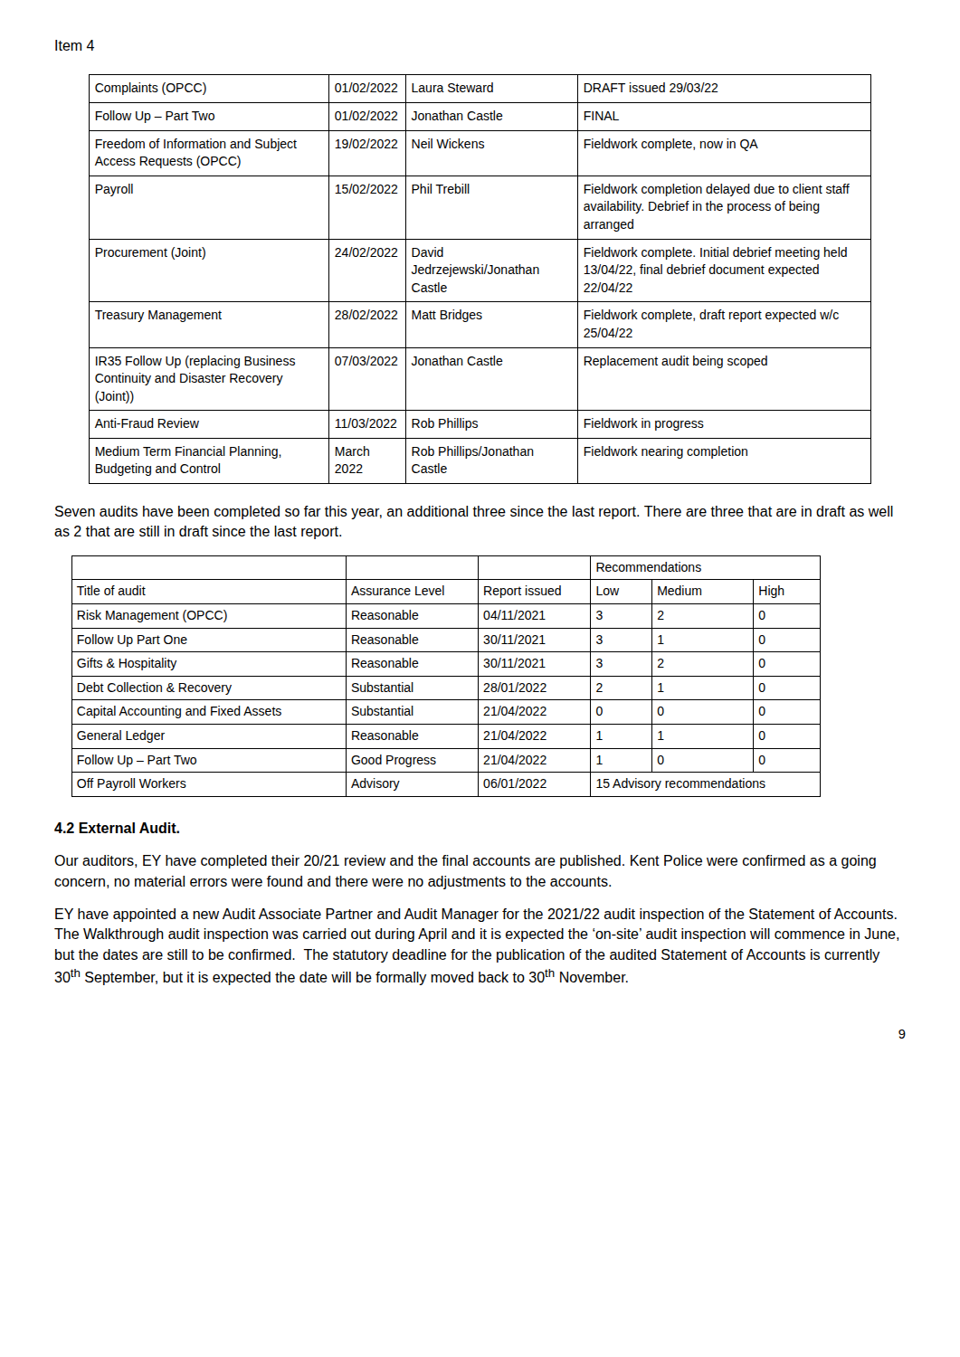Item 4
| Complaints (OPCC) | 01/02/2022 | Laura Steward | DRAFT issued 29/03/22 |
| Follow Up – Part Two | 01/02/2022 | Jonathan Castle | FINAL |
| Freedom of Information and Subject Access Requests (OPCC) | 19/02/2022 | Neil Wickens | Fieldwork complete, now in QA |
| Payroll | 15/02/2022 | Phil Trebill | Fieldwork completion delayed due to client staff availability. Debrief in the process of being arranged |
| Procurement (Joint) | 24/02/2022 | David Jedrzejewski/Jonathan Castle | Fieldwork complete. Initial debrief meeting held 13/04/22, final debrief document expected 22/04/22 |
| Treasury Management | 28/02/2022 | Matt Bridges | Fieldwork complete, draft report expected w/c 25/04/22 |
| IR35 Follow Up (replacing Business Continuity and Disaster Recovery (Joint)) | 07/03/2022 | Jonathan Castle | Replacement audit being scoped |
| Anti-Fraud Review | 11/03/2022 | Rob Phillips | Fieldwork in progress |
| Medium Term Financial Planning, Budgeting and Control | March 2022 | Rob Phillips/Jonathan Castle | Fieldwork nearing completion |
Seven audits have been completed so far this year, an additional three since the last report. There are three that are in draft as well as 2 that are still in draft since the last report.
| | | | Recommendations |
| --- | --- | --- | --- |
| Title of audit | Assurance Level | Report issued | Low | Medium | High |
| Risk Management (OPCC) | Reasonable | 04/11/2021 | 3 | 2 | 0 |
| Follow Up Part One | Reasonable | 30/11/2021 | 3 | 1 | 0 |
| Gifts & Hospitality | Reasonable | 30/11/2021 | 3 | 2 | 0 |
| Debt Collection & Recovery | Substantial | 28/01/2022 | 2 | 1 | 0 |
| Capital Accounting and Fixed Assets | Substantial | 21/04/2022 | 0 | 0 | 0 |
| General Ledger | Reasonable | 21/04/2022 | 1 | 1 | 0 |
| Follow Up – Part Two | Good Progress | 21/04/2022 | 1 | 0 | 0 |
| Off Payroll Workers | Advisory | 06/01/2022 | 15 Advisory recommendations |
4.2 External Audit.
Our auditors, EY have completed their 20/21 review and the final accounts are published. Kent Police were confirmed as a going concern, no material errors were found and there were no adjustments to the accounts.
EY have appointed a new Audit Associate Partner and Audit Manager for the 2021/22 audit inspection of the Statement of Accounts. The Walkthrough audit inspection was carried out during April and it is expected the ‘on-site’ audit inspection will commence in June, but the dates are still to be confirmed. The statutory deadline for the publication of the audited Statement of Accounts is currently 30th September, but it is expected the date will be formally moved back to 30th November.
9